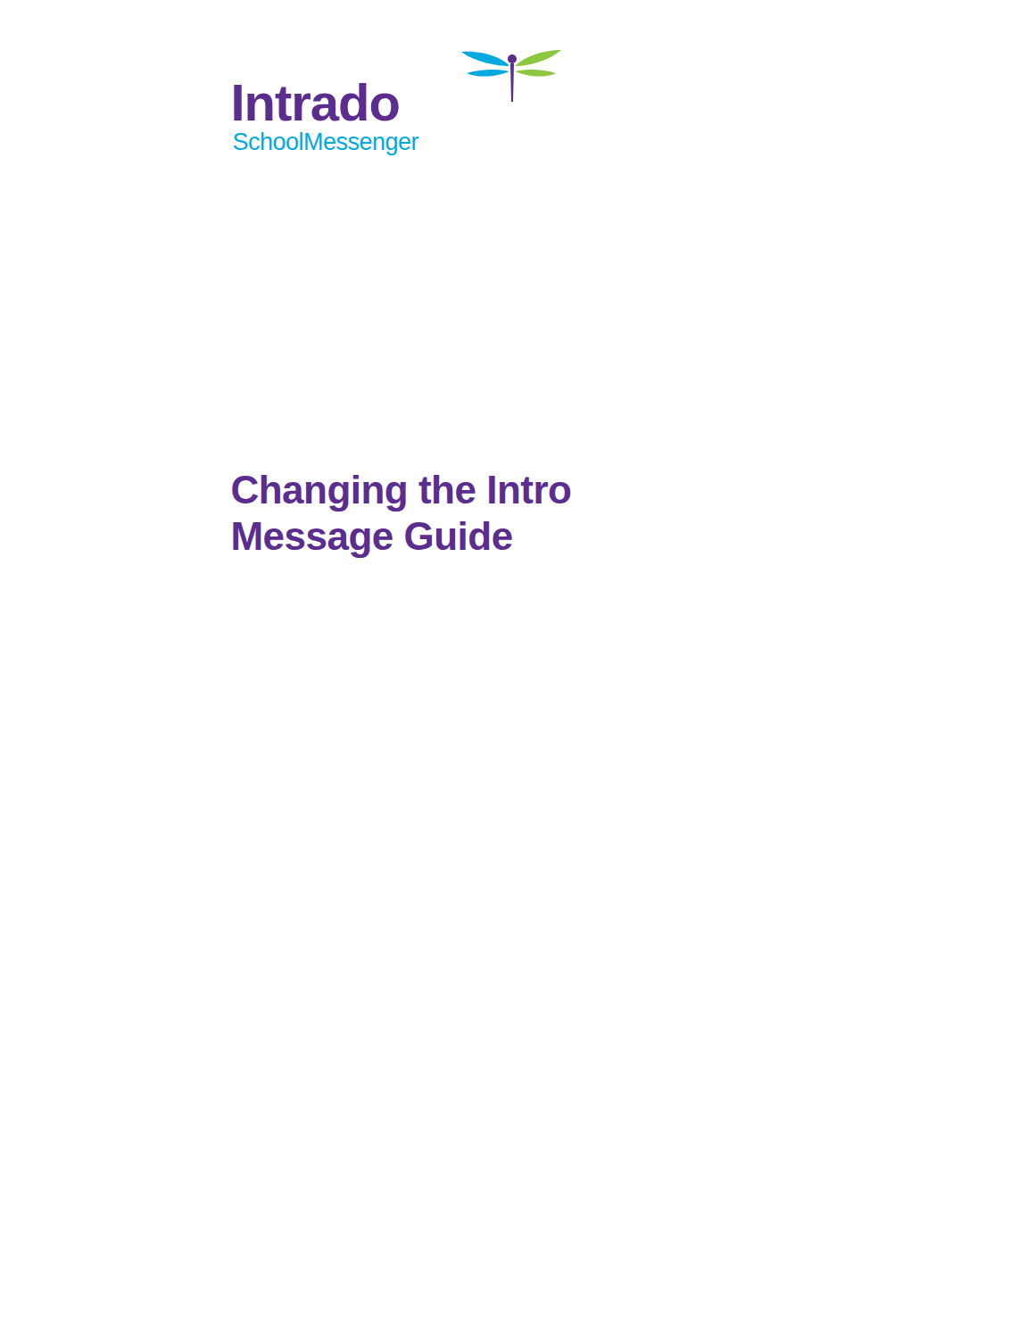Intrado
SchoolMessenger
Changing the Intro Message Guide